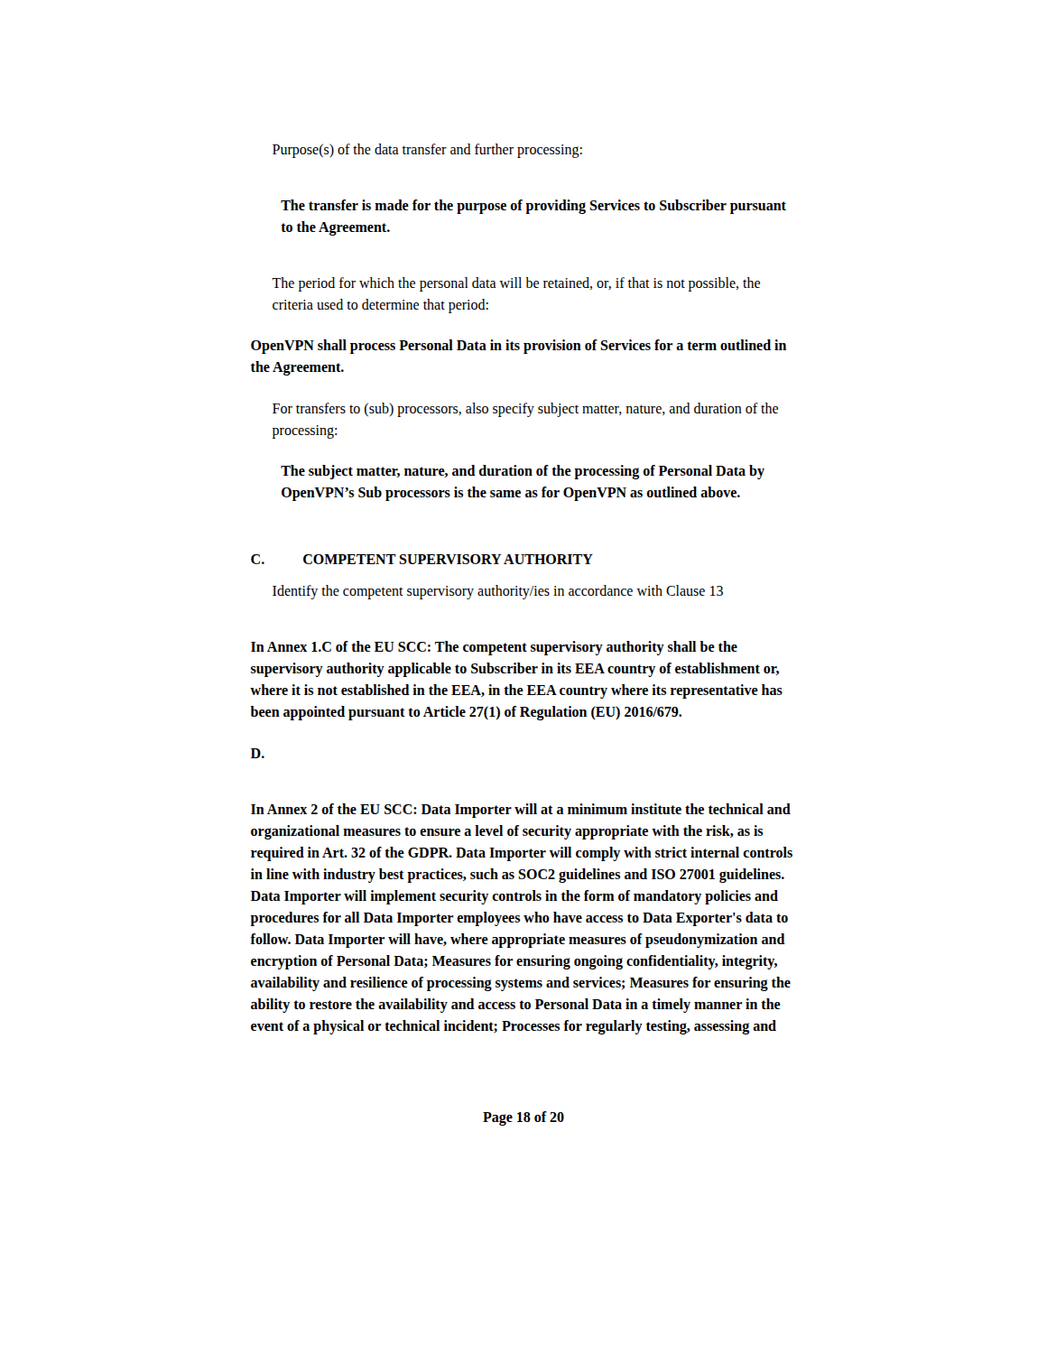Purpose(s) of the data transfer and further processing:
The transfer is made for the purpose of providing Services to Subscriber pursuant to the Agreement.
The period for which the personal data will be retained, or, if that is not possible, the criteria used to determine that period:
OpenVPN shall process Personal Data in its provision of Services for a term outlined in the Agreement.
For transfers to (sub) processors, also specify subject matter, nature, and duration of the processing:
The subject matter, nature, and duration of the processing of Personal Data by OpenVPN’s Sub processors is the same as for OpenVPN as outlined above.
C. COMPETENT SUPERVISORY AUTHORITY
Identify the competent supervisory authority/ies in accordance with Clause 13
In Annex 1.C of the EU SCC: The competent supervisory authority shall be the supervisory authority applicable to Subscriber in its EEA country of establishment or, where it is not established in the EEA, in the EEA country where its representative has been appointed pursuant to Article 27(1) of Regulation (EU) 2016/679.
D.
In Annex 2 of the EU SCC: Data Importer will at a minimum institute the technical and organizational measures to ensure a level of security appropriate with the risk, as is required in Art. 32 of the GDPR. Data Importer will comply with strict internal controls in line with industry best practices, such as SOC2 guidelines and ISO 27001 guidelines. Data Importer will implement security controls in the form of mandatory policies and procedures for all Data Importer employees who have access to Data Exporter's data to follow. Data Importer will have, where appropriate measures of pseudonymization and encryption of Personal Data; Measures for ensuring ongoing confidentiality, integrity, availability and resilience of processing systems and services; Measures for ensuring the ability to restore the availability and access to Personal Data in a timely manner in the event of a physical or technical incident; Processes for regularly testing, assessing and
Page 18 of 20